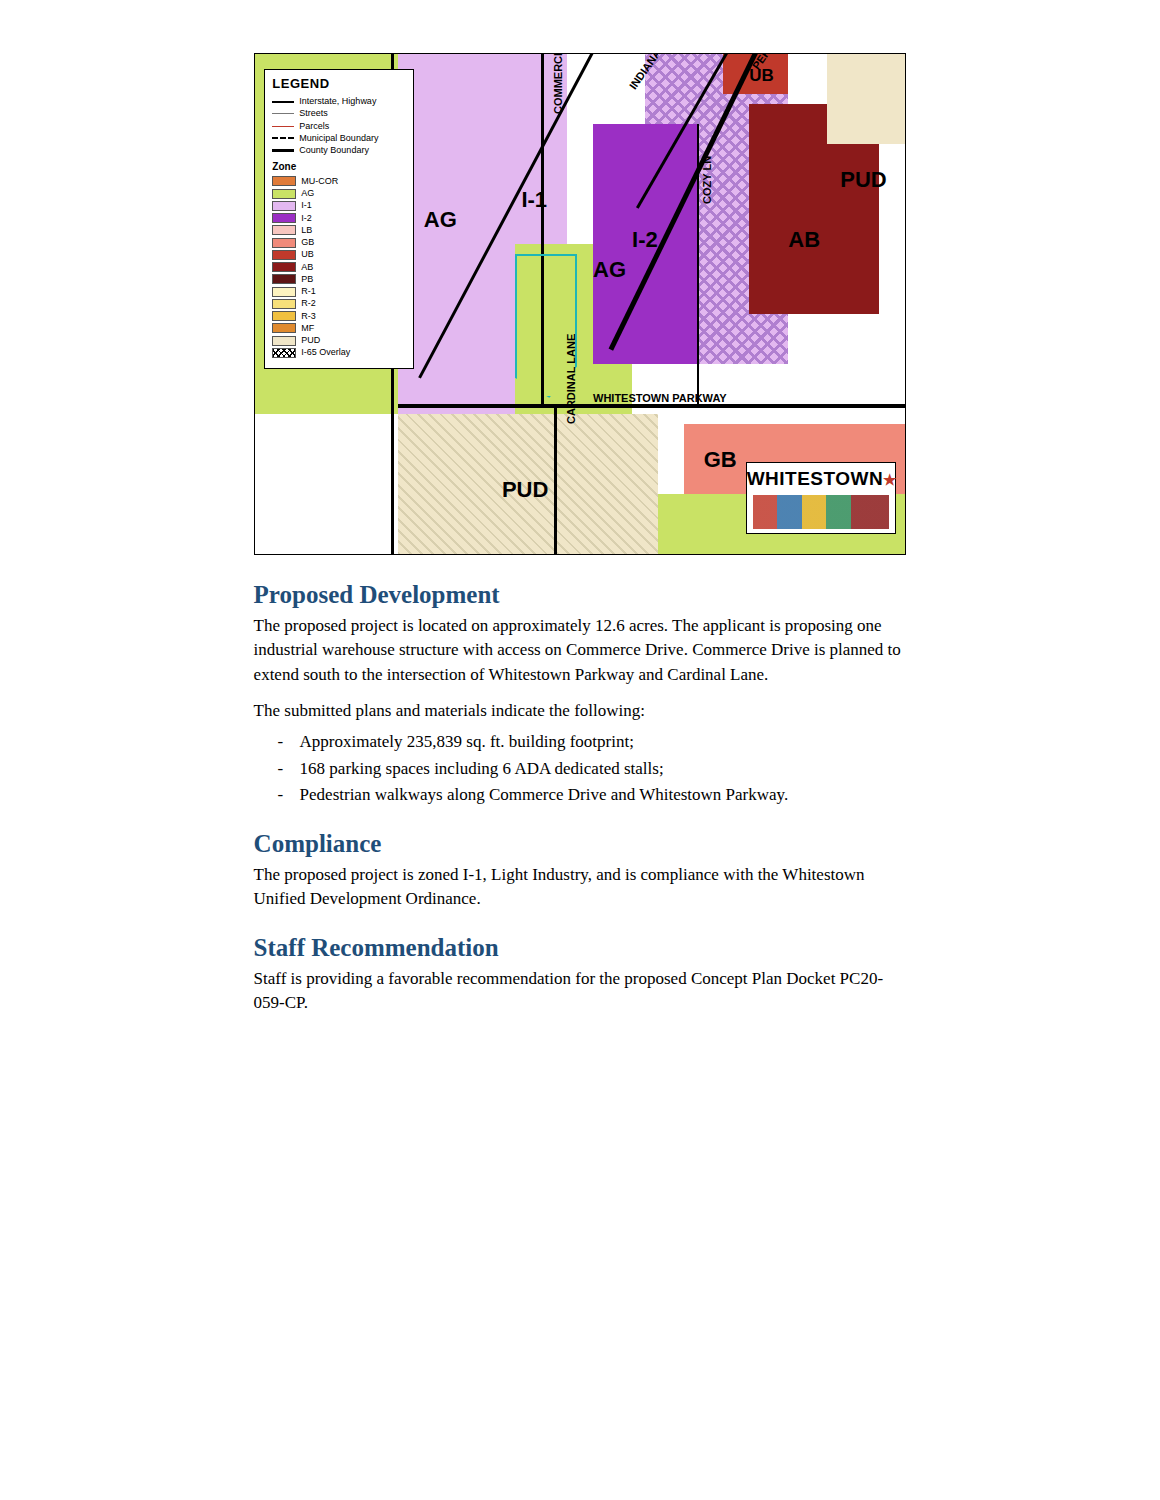AG
I-1
I-2
AG
AB
PUD
PUD
GB
UB
475 E
COMMERCE DR
CARDINAL LANE
WHITESTOWN PARKWAY
INDIANAPOLIS RD
PERRYWORTH RD
COZY LN
LEGEND
Interstate, Highway
Streets
Parcels
Municipal Boundary
County Boundary
Zone
MU-COR
AG
I-1
I-2
LB
GB
UB
AB
PB
R-1
R-2
R-3
MF
PUD
I-65 Overlay
WHITESTOWN★
Proposed Development
The proposed project is located on approximately 12.6 acres. The applicant is proposing one industrial warehouse structure with access on Commerce Drive. Commerce Drive is planned to extend south to the intersection of Whitestown Parkway and Cardinal Lane.
The submitted plans and materials indicate the following:
Approximately 235,839 sq. ft. building footprint;
168 parking spaces including 6 ADA dedicated stalls;
Pedestrian walkways along Commerce Drive and Whitestown Parkway.
Compliance
The proposed project is zoned I-1, Light Industry, and is compliance with the Whitestown Unified Development Ordinance.
Staff Recommendation
Staff is providing a favorable recommendation for the proposed Concept Plan Docket PC20-059-CP.